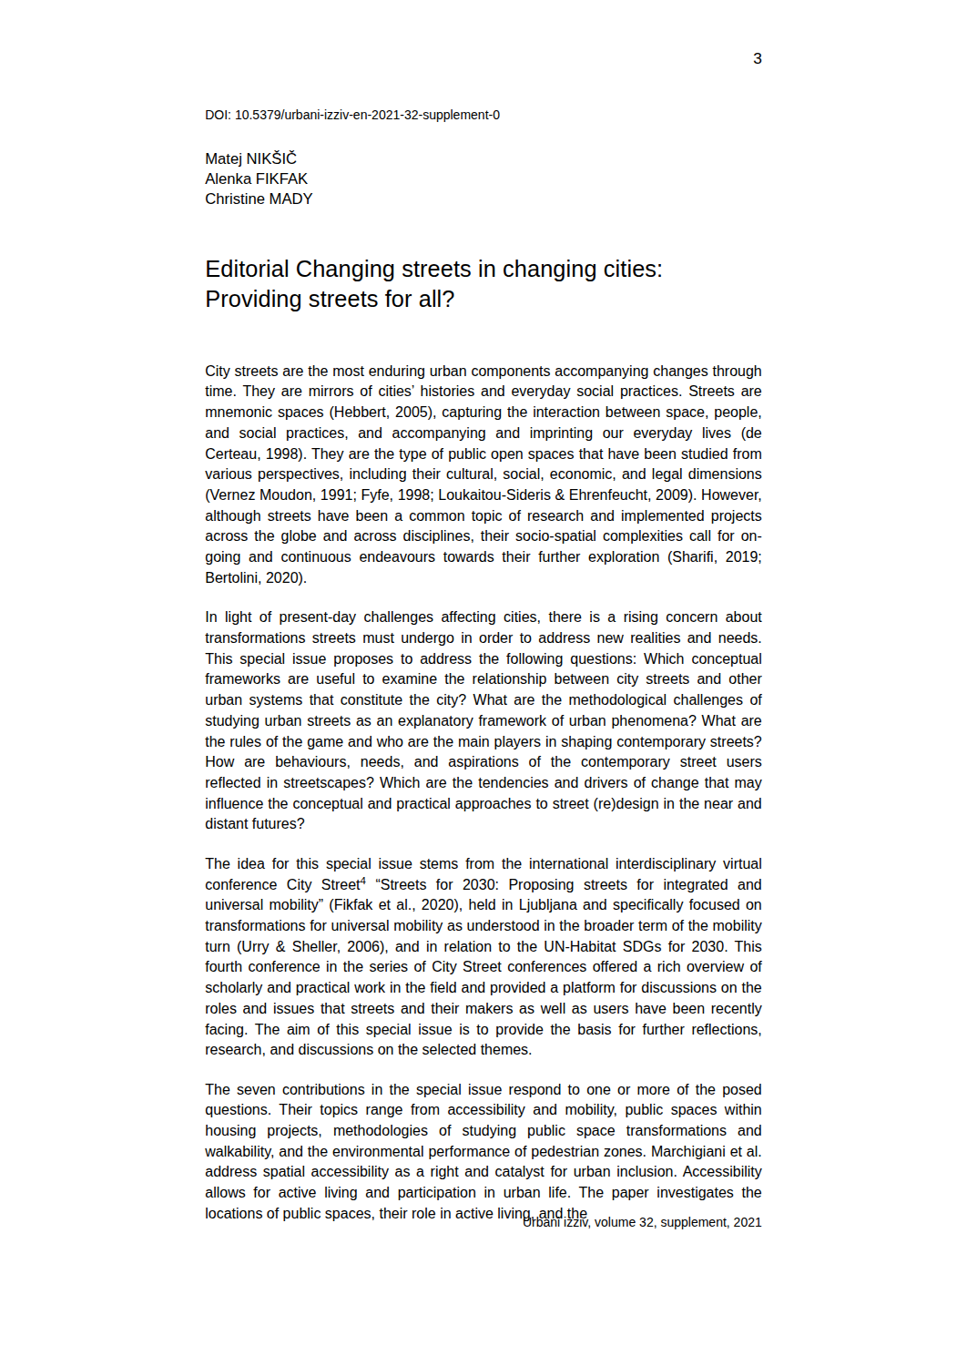3
DOI: 10.5379/urbani-izziv-en-2021-32-supplement-0
Matej NIKŠIČ
Alenka FIKFAK
Christine MADY
Editorial Changing streets in changing cities: Providing streets for all?
City streets are the most enduring urban components accompanying changes through time. They are mirrors of cities’ histories and everyday social practices. Streets are mnemonic spaces (Hebbert, 2005), capturing the interaction between space, people, and social practices, and accompanying and imprinting our everyday lives (de Certeau, 1998). They are the type of public open spaces that have been studied from various perspectives, including their cultural, social, economic, and legal dimensions (Vernez Moudon, 1991; Fyfe, 1998; Loukaitou-Sideris & Ehrenfeucht, 2009). However, although streets have been a common topic of research and implemented projects across the globe and across disciplines, their socio-spatial complexities call for on-going and continuous endeavours towards their further exploration (Sharifi, 2019; Bertolini, 2020).
In light of present-day challenges affecting cities, there is a rising concern about transformations streets must undergo in order to address new realities and needs. This special issue proposes to address the following questions: Which conceptual frameworks are useful to examine the relationship between city streets and other urban systems that constitute the city? What are the methodological challenges of studying urban streets as an explanatory framework of urban phenomena? What are the rules of the game and who are the main players in shaping contemporary streets? How are behaviours, needs, and aspirations of the contemporary street users reflected in streetscapes? Which are the tendencies and drivers of change that may influence the conceptual and practical approaches to street (re)design in the near and distant futures?
The idea for this special issue stems from the international interdisciplinary virtual conference City Street4 “Streets for 2030: Proposing streets for integrated and universal mobility” (Fikfak et al., 2020), held in Ljubljana and specifically focused on transformations for universal mobility as understood in the broader term of the mobility turn (Urry & Sheller, 2006), and in relation to the UN-Habitat SDGs for 2030. This fourth conference in the series of City Street conferences offered a rich overview of scholarly and practical work in the field and provided a platform for discussions on the roles and issues that streets and their makers as well as users have been recently facing. The aim of this special issue is to provide the basis for further reflections, research, and discussions on the selected themes.
The seven contributions in the special issue respond to one or more of the posed questions. Their topics range from accessibility and mobility, public spaces within housing projects, methodologies of studying public space transformations and walkability, and the environmental performance of pedestrian zones. Marchigiani et al. address spatial accessibility as a right and catalyst for urban inclusion. Accessibility allows for active living and participation in urban life. The paper investigates the locations of public spaces, their role in active living, and the
Urbani izziv, volume 32, supplement, 2021